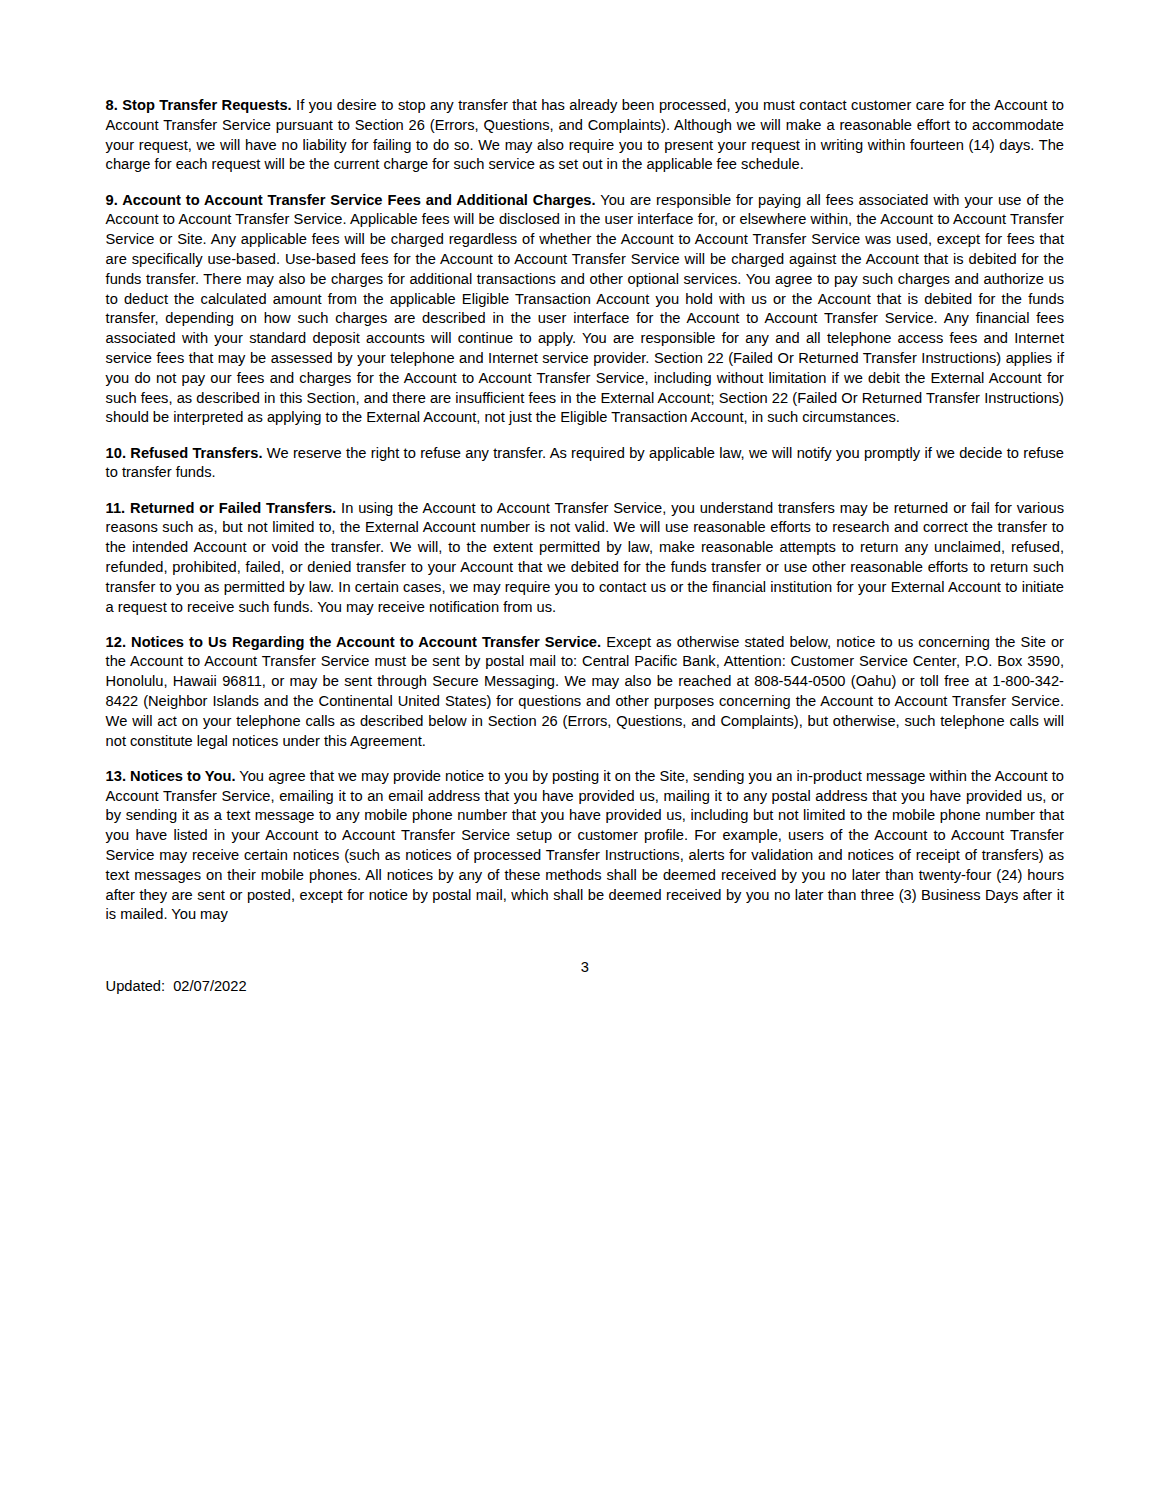8. Stop Transfer Requests. If you desire to stop any transfer that has already been processed, you must contact customer care for the Account to Account Transfer Service pursuant to Section 26 (Errors, Questions, and Complaints). Although we will make a reasonable effort to accommodate your request, we will have no liability for failing to do so. We may also require you to present your request in writing within fourteen (14) days. The charge for each request will be the current charge for such service as set out in the applicable fee schedule.
9. Account to Account Transfer Service Fees and Additional Charges. You are responsible for paying all fees associated with your use of the Account to Account Transfer Service. Applicable fees will be disclosed in the user interface for, or elsewhere within, the Account to Account Transfer Service or Site. Any applicable fees will be charged regardless of whether the Account to Account Transfer Service was used, except for fees that are specifically use-based. Use-based fees for the Account to Account Transfer Service will be charged against the Account that is debited for the funds transfer. There may also be charges for additional transactions and other optional services. You agree to pay such charges and authorize us to deduct the calculated amount from the applicable Eligible Transaction Account you hold with us or the Account that is debited for the funds transfer, depending on how such charges are described in the user interface for the Account to Account Transfer Service. Any financial fees associated with your standard deposit accounts will continue to apply. You are responsible for any and all telephone access fees and Internet service fees that may be assessed by your telephone and Internet service provider. Section 22 (Failed Or Returned Transfer Instructions) applies if you do not pay our fees and charges for the Account to Account Transfer Service, including without limitation if we debit the External Account for such fees, as described in this Section, and there are insufficient fees in the External Account; Section 22 (Failed Or Returned Transfer Instructions) should be interpreted as applying to the External Account, not just the Eligible Transaction Account, in such circumstances.
10. Refused Transfers. We reserve the right to refuse any transfer. As required by applicable law, we will notify you promptly if we decide to refuse to transfer funds.
11. Returned or Failed Transfers. In using the Account to Account Transfer Service, you understand transfers may be returned or fail for various reasons such as, but not limited to, the External Account number is not valid. We will use reasonable efforts to research and correct the transfer to the intended Account or void the transfer. We will, to the extent permitted by law, make reasonable attempts to return any unclaimed, refused, refunded, prohibited, failed, or denied transfer to your Account that we debited for the funds transfer or use other reasonable efforts to return such transfer to you as permitted by law. In certain cases, we may require you to contact us or the financial institution for your External Account to initiate a request to receive such funds. You may receive notification from us.
12. Notices to Us Regarding the Account to Account Transfer Service. Except as otherwise stated below, notice to us concerning the Site or the Account to Account Transfer Service must be sent by postal mail to: Central Pacific Bank, Attention: Customer Service Center, P.O. Box 3590, Honolulu, Hawaii 96811, or may be sent through Secure Messaging. We may also be reached at 808-544-0500 (Oahu) or toll free at 1-800-342-8422 (Neighbor Islands and the Continental United States) for questions and other purposes concerning the Account to Account Transfer Service. We will act on your telephone calls as described below in Section 26 (Errors, Questions, and Complaints), but otherwise, such telephone calls will not constitute legal notices under this Agreement.
13. Notices to You. You agree that we may provide notice to you by posting it on the Site, sending you an in-product message within the Account to Account Transfer Service, emailing it to an email address that you have provided us, mailing it to any postal address that you have provided us, or by sending it as a text message to any mobile phone number that you have provided us, including but not limited to the mobile phone number that you have listed in your Account to Account Transfer Service setup or customer profile. For example, users of the Account to Account Transfer Service may receive certain notices (such as notices of processed Transfer Instructions, alerts for validation and notices of receipt of transfers) as text messages on their mobile phones. All notices by any of these methods shall be deemed received by you no later than twenty-four (24) hours after they are sent or posted, except for notice by postal mail, which shall be deemed received by you no later than three (3) Business Days after it is mailed. You may
3
Updated: 02/07/2022